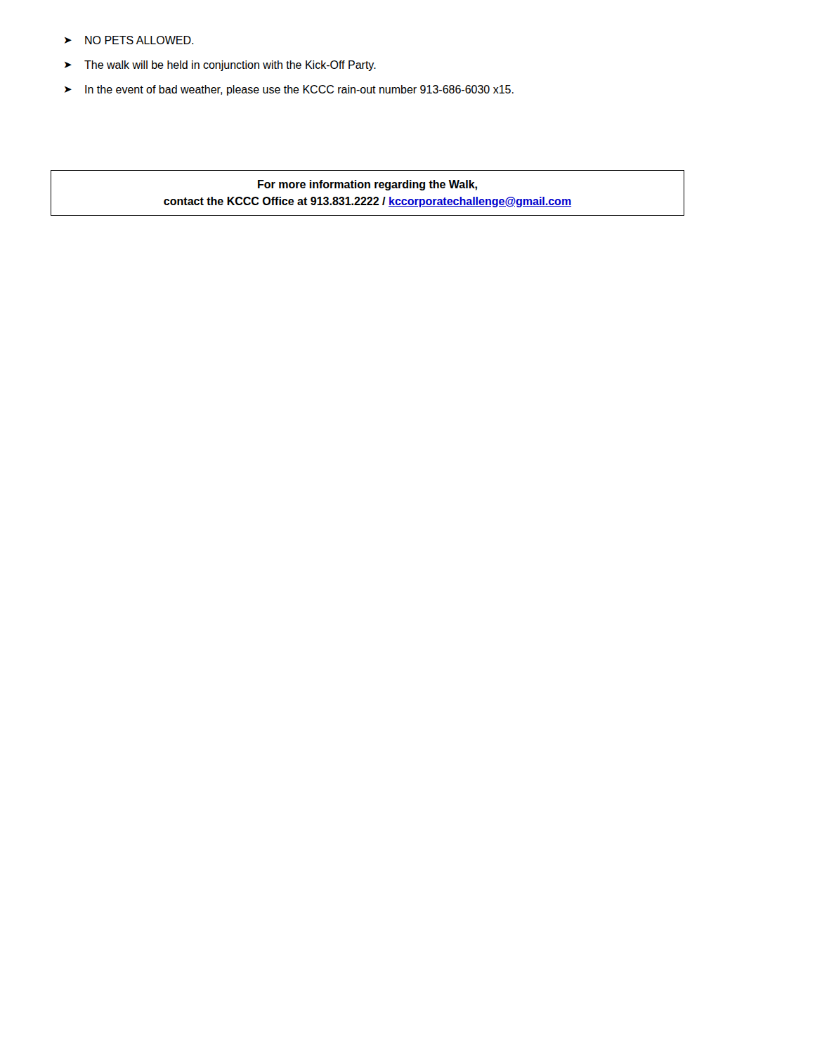NO PETS ALLOWED.
The walk will be held in conjunction with the Kick-Off Party.
In the event of bad weather, please use the KCCC rain-out number 913-686-6030 x15.
For more information regarding the Walk,
contact the KCCC Office at 913.831.2222 / kccorporatechallenge@gmail.com